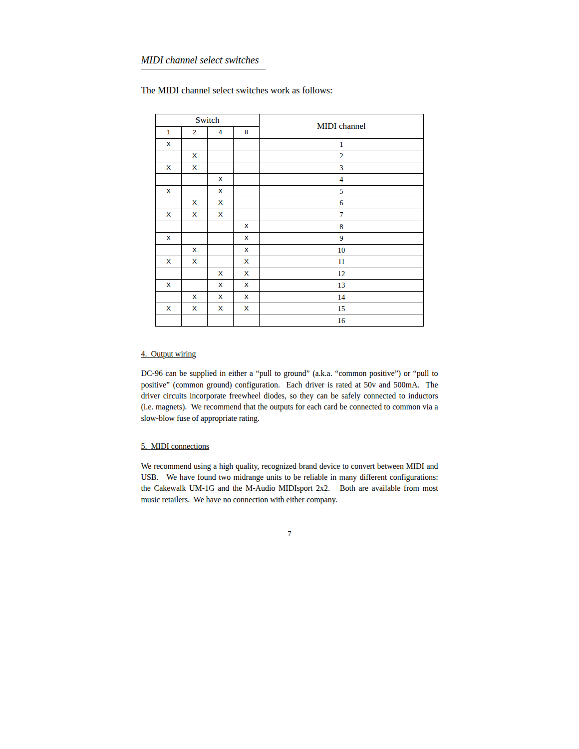MIDI channel select switches
The MIDI channel select switches work as follows:
| Switch | MIDI channel |
| --- | --- |
| 1 | 2 | 4 | 8 |
| X | | | | 1 |
| | X | | | 2 |
| X | X | | | 3 |
| | | X | | 4 |
| X | | X | | 5 |
| | X | X | | 6 |
| X | X | X | | 7 |
| | | | X | 8 |
| X | | | X | 9 |
| | X | | X | 10 |
| X | X | | X | 11 |
| | | X | X | 12 |
| X | | X | X | 13 |
| | X | X | X | 14 |
| X | X | X | X | 15 |
| | | | | 16 |
4. Output wiring
DC-96 can be supplied in either a “pull to ground” (a.k.a. “common positive”) or “pull to positive” (common ground) configuration. Each driver is rated at 50v and 500mA. The driver circuits incorporate freewheel diodes, so they can be safely connected to inductors (i.e. magnets). We recommend that the outputs for each card be connected to common via a slow-blow fuse of appropriate rating.
5. MIDI connections
We recommend using a high quality, recognized brand device to convert between MIDI and USB. We have found two midrange units to be reliable in many different configurations: the Cakewalk UM-1G and the M-Audio MIDIsport 2x2. Both are available from most music retailers. We have no connection with either company.
7